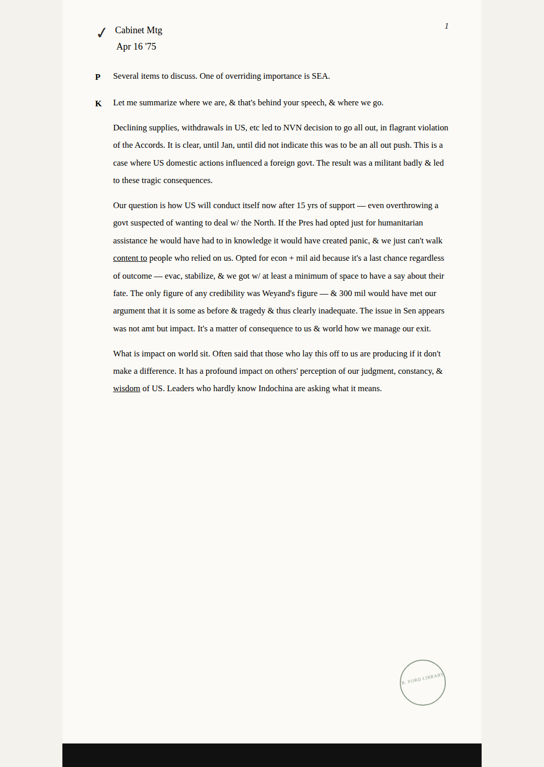1
✓Cabinet Mtg Apr 16 '75
P
Several items to discuss. One of overriding importance is SEA.
K
Let me summarize where we are, & that's behind your speech, & where we go.
Declining supplies, withdrawals in US, etc led to NVN decision to go all out, in flagrant violation of the Accords. It is clear, until Jan, until did not indicate this was to be an all out push. This is a case where US domestic actions influenced a foreign govt. The result was a militant badly & led to these tragic consequences.
Our question is how US will conduct itself now after 15 yrs of support — even overthrowing a govt suspected of wanting to deal w/ the North. If the Pres had opted just for humanitarian assistance he would have had to in knowledge it would have created panic, & we just can't walk content to people who relied on us. Opted for econ + mil aid because it's a last chance regardless of outcome — evac, stabilize, & we got w/ at least a minimum of space to have a say about their fate. The only figure of any credibility was Weyand's figure — & 300 mil would have met our argument that it is some as before & tragedy & thus clearly inadequate. The issue in Sen appears was not amt but impact. It's a matter of consequence to us & world how we manage our exit.
What is impact on world sit. Often said that those who lay this off to us are producing if it don't make a difference. It has a profound impact on others' perception of our judgment, constancy, & wisdom of US. Leaders who hardly know Indochina are asking what it means.
R. FORD LIBRARY